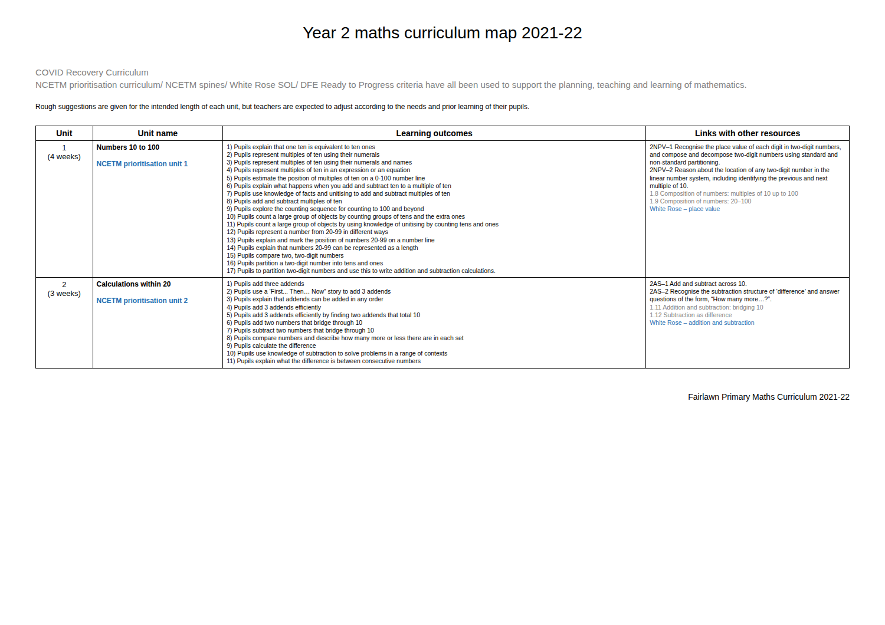Year 2 maths curriculum map 2021-22
COVID Recovery Curriculum
NCETM prioritisation curriculum/ NCETM spines/ White Rose SOL/ DFE Ready to Progress criteria have all been used to support the planning, teaching and learning of mathematics.
Rough suggestions are given for the intended length of each unit, but teachers are expected to adjust according to the needs and prior learning of their pupils.
| Unit | Unit name | Learning outcomes | Links with other resources |
| --- | --- | --- | --- |
| 1 (4 weeks) | Numbers 10 to 100 NCETM prioritisation unit 1 | 1) Pupils explain that one ten is equivalent to ten ones 2) Pupils represent multiples of ten using their numerals 3) Pupils represent multiples of ten using their numerals and names 4) Pupils represent multiples of ten in an expression or an equation 5) Pupils estimate the position of multiples of ten on a 0-100 number line 6) Pupils explain what happens when you add and subtract ten to a multiple of ten 7) Pupils use knowledge of facts and unitising to add and subtract multiples of ten 8) Pupils add and subtract multiples of ten 9) Pupils explore the counting sequence for counting to 100 and beyond 10) Pupils count a large group of objects by counting groups of tens and the extra ones 11) Pupils count a large group of objects by using knowledge of unitising by counting tens and ones 12) Pupils represent a number from 20-99 in different ways 13) Pupils explain and mark the position of numbers 20-99 on a number line 14) Pupils explain that numbers 20-99 can be represented as a length 15) Pupils compare two, two-digit numbers 16) Pupils partition a two-digit number into tens and ones 17) Pupils to partition two-digit numbers and use this to write addition and subtraction calculations. | 2NPV–1 Recognise the place value of each digit in two-digit numbers, and compose and decompose two-digit numbers using standard and non-standard partitioning. 2NPV–2 Reason about the location of any two-digit number in the linear number system, including identifying the previous and next multiple of 10. 1.8 Composition of numbers: multiples of 10 up to 100 1.9 Composition of numbers: 20–100 White Rose – place value |
| 2 (3 weeks) | Calculations within 20 NCETM prioritisation unit 2 | 1) Pupils add three addends 2) Pupils use a ‘First... Then… Now” story to add 3 addends 3) Pupils explain that addends can be added in any order 4) Pupils add 3 addends efficiently 5) Pupils add 3 addends efficiently by finding two addends that total 10 6) Pupils add two numbers that bridge through 10 7) Pupils subtract two numbers that bridge through 10 8) Pupils compare numbers and describe how many more or less there are in each set 9) Pupils calculate the difference 10) Pupils use knowledge of subtraction to solve problems in a range of contexts 11) Pupils explain what the difference is between consecutive numbers | 2AS–1 Add and subtract across 10. 2AS–2 Recognise the subtraction structure of ‘difference’ and answer questions of the form, “How many more…?”. 1.11 Addition and subtraction: bridging 10 1.12 Subtraction as difference White Rose – addition and subtraction |
Fairlawn Primary Maths Curriculum 2021-22